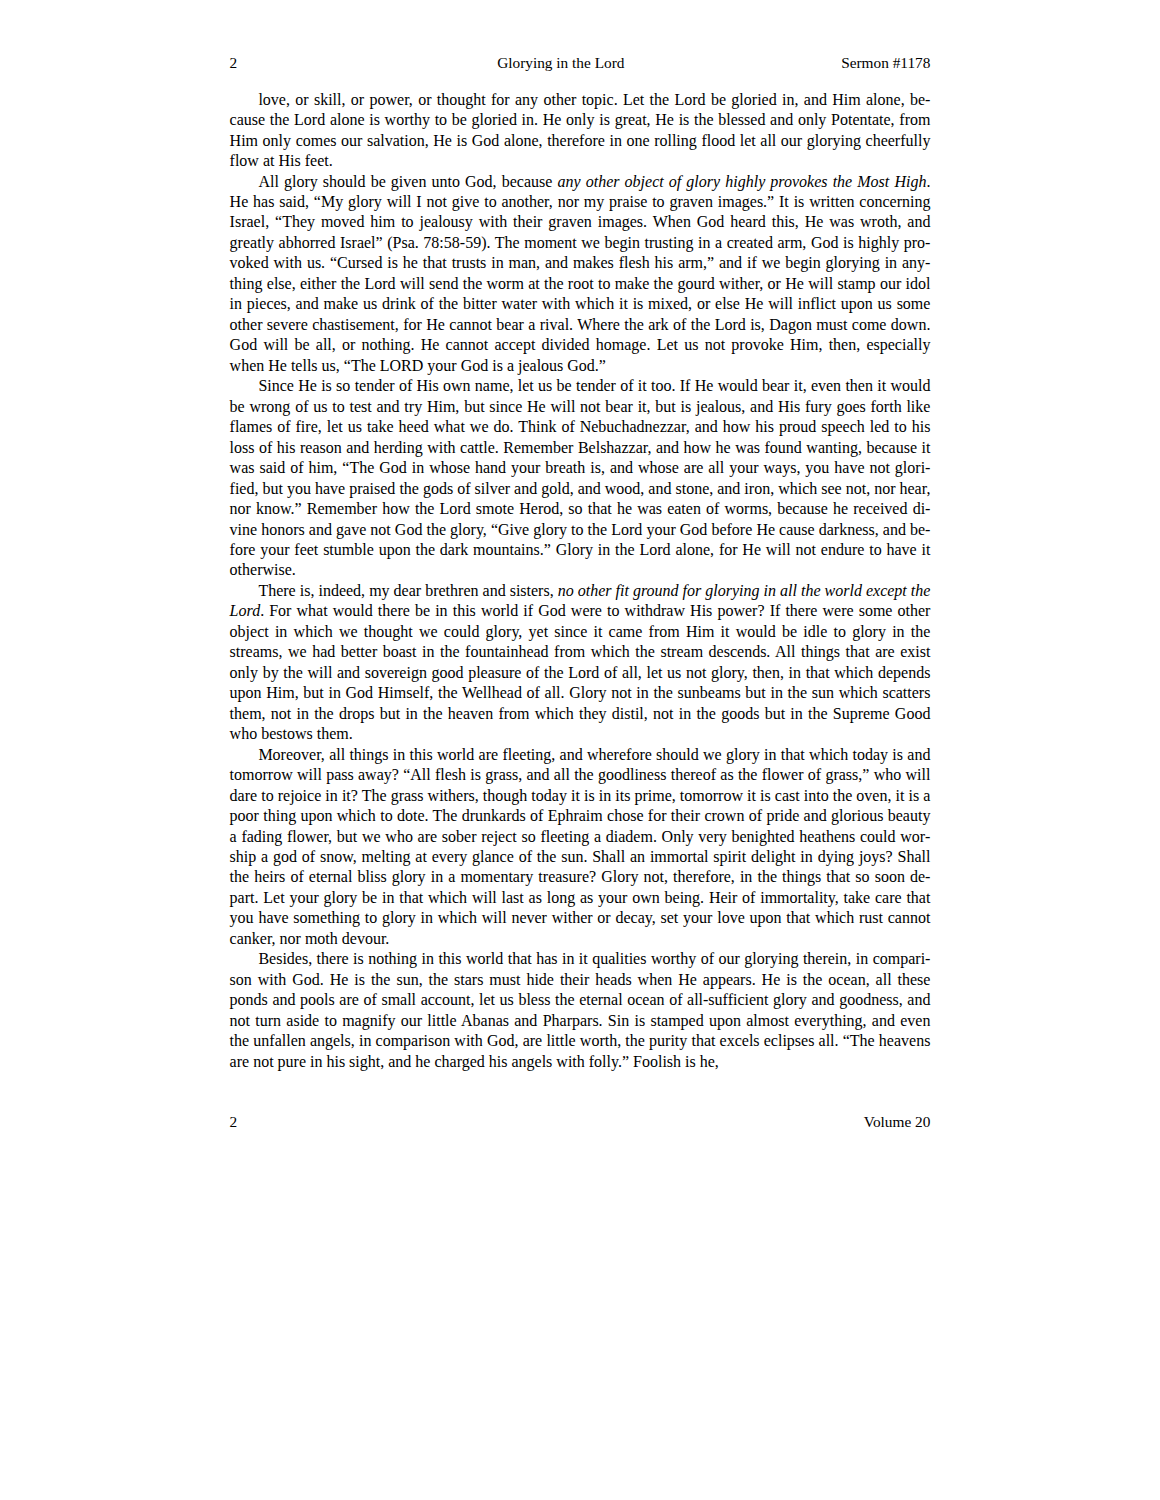2
Glorying in the Lord
Sermon #1178
love, or skill, or power, or thought for any other topic. Let the Lord be gloried in, and Him alone, because the Lord alone is worthy to be gloried in. He only is great, He is the blessed and only Potentate, from Him only comes our salvation, He is God alone, therefore in one rolling flood let all our glorying cheerfully flow at His feet.
All glory should be given unto God, because any other object of glory highly provokes the Most High. He has said, “My glory will I not give to another, nor my praise to graven images.” It is written concerning Israel, “They moved him to jealousy with their graven images. When God heard this, He was wroth, and greatly abhorred Israel” (Psa. 78:58-59). The moment we begin trusting in a created arm, God is highly provoked with us. “Cursed is he that trusts in man, and makes flesh his arm,” and if we begin glorying in anything else, either the Lord will send the worm at the root to make the gourd wither, or He will stamp our idol in pieces, and make us drink of the bitter water with which it is mixed, or else He will inflict upon us some other severe chastisement, for He cannot bear a rival. Where the ark of the Lord is, Dagon must come down. God will be all, or nothing. He cannot accept divided homage. Let us not provoke Him, then, especially when He tells us, “The LORD your God is a jealous God.”
Since He is so tender of His own name, let us be tender of it too. If He would bear it, even then it would be wrong of us to test and try Him, but since He will not bear it, but is jealous, and His fury goes forth like flames of fire, let us take heed what we do. Think of Nebuchadnezzar, and how his proud speech led to his loss of his reason and herding with cattle. Remember Belshazzar, and how he was found wanting, because it was said of him, “The God in whose hand your breath is, and whose are all your ways, you have not glorified, but you have praised the gods of silver and gold, and wood, and stone, and iron, which see not, nor hear, nor know.” Remember how the Lord smote Herod, so that he was eaten of worms, because he received divine honors and gave not God the glory, “Give glory to the Lord your God before He cause darkness, and before your feet stumble upon the dark mountains.” Glory in the Lord alone, for He will not endure to have it otherwise.
There is, indeed, my dear brethren and sisters, no other fit ground for glorying in all the world except the Lord. For what would there be in this world if God were to withdraw His power? If there were some other object in which we thought we could glory, yet since it came from Him it would be idle to glory in the streams, we had better boast in the fountainhead from which the stream descends. All things that are exist only by the will and sovereign good pleasure of the Lord of all, let us not glory, then, in that which depends upon Him, but in God Himself, the Wellhead of all. Glory not in the sunbeams but in the sun which scatters them, not in the drops but in the heaven from which they distil, not in the goods but in the Supreme Good who bestows them.
Moreover, all things in this world are fleeting, and wherefore should we glory in that which today is and tomorrow will pass away? “All flesh is grass, and all the goodliness thereof as the flower of grass,” who will dare to rejoice in it? The grass withers, though today it is in its prime, tomorrow it is cast into the oven, it is a poor thing upon which to dote. The drunkards of Ephraim chose for their crown of pride and glorious beauty a fading flower, but we who are sober reject so fleeting a diadem. Only very benighted heathens could worship a god of snow, melting at every glance of the sun. Shall an immortal spirit delight in dying joys? Shall the heirs of eternal bliss glory in a momentary treasure? Glory not, therefore, in the things that so soon depart. Let your glory be in that which will last as long as your own being. Heir of immortality, take care that you have something to glory in which will never wither or decay, set your love upon that which rust cannot canker, nor moth devour.
Besides, there is nothing in this world that has in it qualities worthy of our glorying therein, in comparison with God. He is the sun, the stars must hide their heads when He appears. He is the ocean, all these ponds and pools are of small account, let us bless the eternal ocean of all-sufficient glory and goodness, and not turn aside to magnify our little Abanas and Pharpars. Sin is stamped upon almost everything, and even the unfallen angels, in comparison with God, are little worth, the purity that excels eclipses all. “The heavens are not pure in his sight, and he charged his angels with folly.” Foolish is he,
2
Volume 20